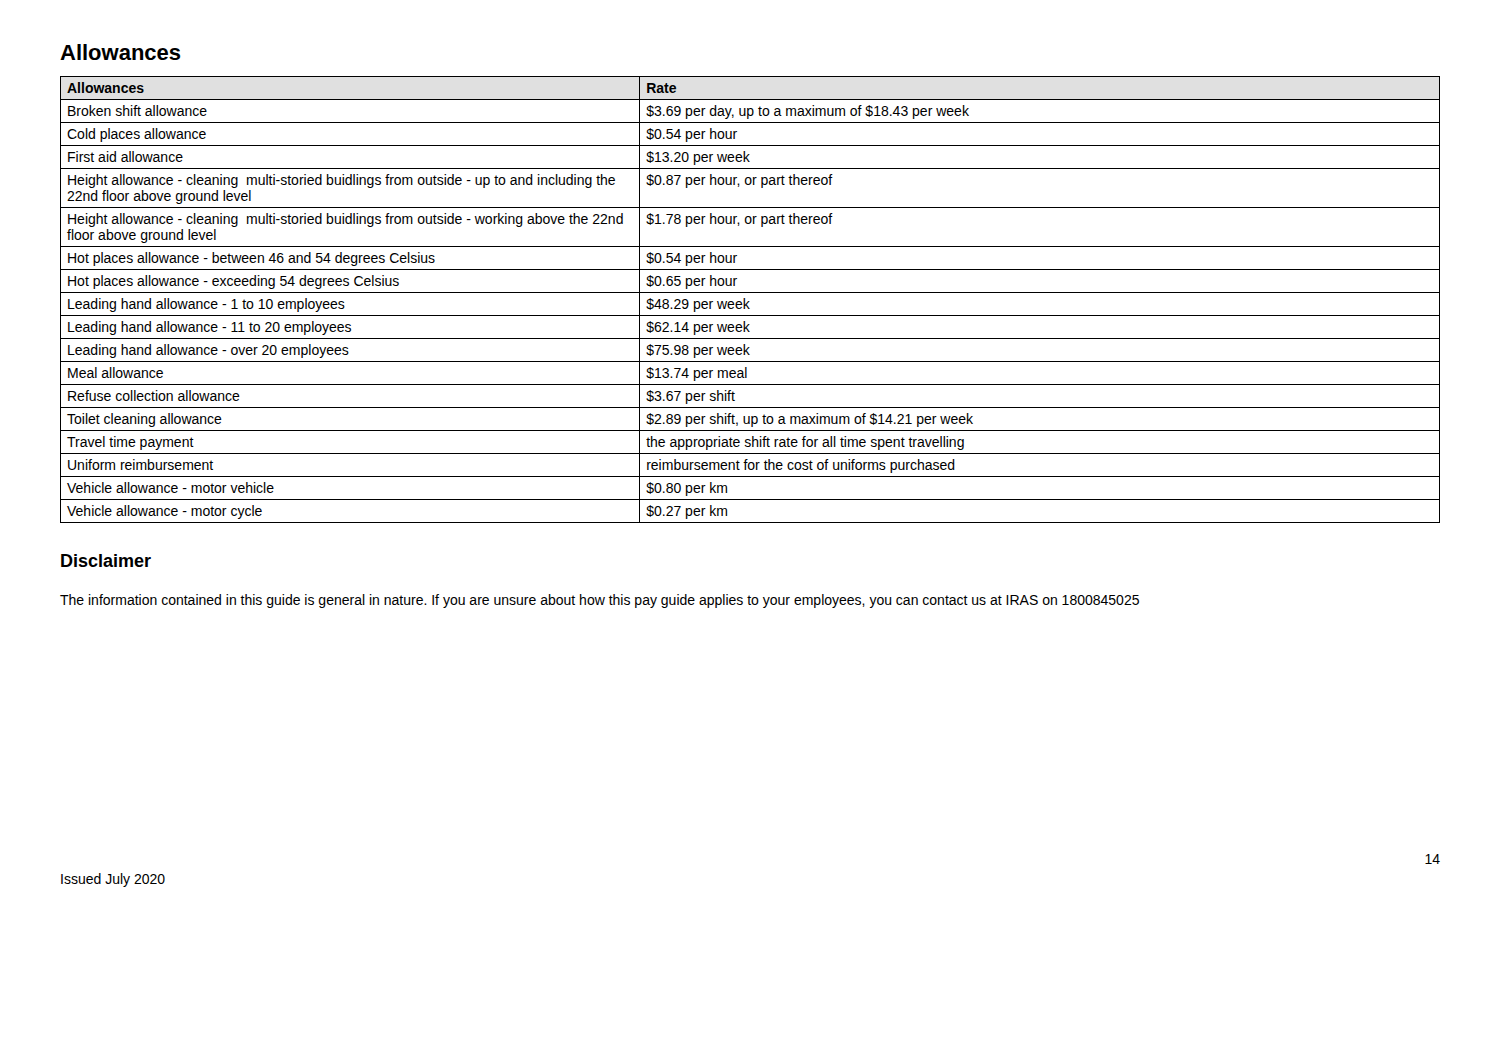Allowances
| Allowances | Rate |
| --- | --- |
| Broken shift allowance | $3.69 per day, up to a maximum of $18.43 per week |
| Cold places allowance | $0.54 per hour |
| First aid allowance | $13.20 per week |
| Height allowance - cleaning multi-storied buidlings from outside - up to and including the 22nd floor above ground level | $0.87 per hour, or part thereof |
| Height allowance - cleaning multi-storied buidlings from outside - working above the 22nd floor above ground level | $1.78 per hour, or part thereof |
| Hot places allowance - between 46 and 54 degrees Celsius | $0.54 per hour |
| Hot places allowance - exceeding 54 degrees Celsius | $0.65 per hour |
| Leading hand allowance - 1 to 10 employees | $48.29 per week |
| Leading hand allowance - 11 to 20 employees | $62.14 per week |
| Leading hand allowance - over 20 employees | $75.98 per week |
| Meal allowance | $13.74 per meal |
| Refuse collection allowance | $3.67 per shift |
| Toilet cleaning allowance | $2.89 per shift, up to a maximum of $14.21 per week |
| Travel time payment | the appropriate shift rate for all time spent travelling |
| Uniform reimbursement | reimbursement for the cost of uniforms purchased |
| Vehicle allowance - motor vehicle | $0.80 per km |
| Vehicle allowance - motor cycle | $0.27 per km |
Disclaimer
The information contained in this guide is general in nature. If you are unsure about how this pay guide applies to your employees, you can contact us at IRAS on 1800845025
14 Issued July 2020